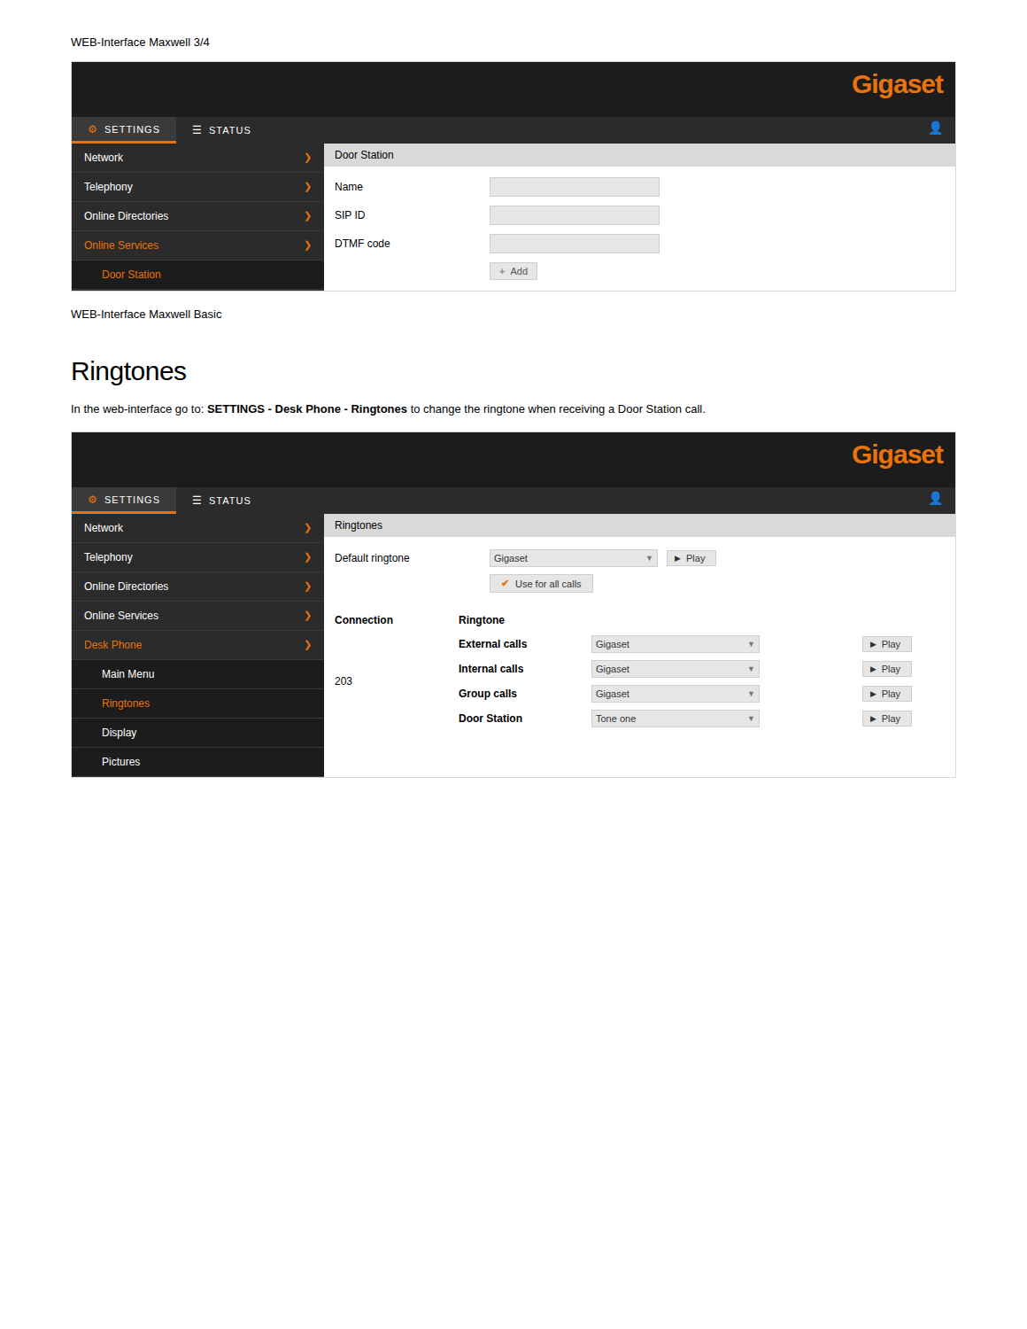WEB-Interface Maxwell 3/4
Gigaset
⚙SETTINGS
☰STATUS
👤
Network❯
Telephony❯
Online Directories❯
Online Services❯
Door Station
Door Station
Name
SIP ID
DTMF code
+Add
WEB-Interface Maxwell Basic
Ringtones
In the web-interface go to: SETTINGS - Desk Phone - Ringtones to change the ringtone when receiving a Door Station call.
Gigaset
⚙SETTINGS
☰STATUS
👤
Network❯
Telephony❯
Online Directories❯
Online Services❯
Desk Phone❯
Main Menu
Ringtones
Display
Pictures
Ringtones
Default ringtone
Gigaset▼
▶Play
✔Use for all calls
| Connection | Ringtone | | |
| --- | --- | --- | --- |
| 203 | External calls | Gigaset ▼ | ▶ Play |
| Internal calls | Gigaset ▼ | ▶ Play |
| Group calls | Gigaset ▼ | ▶ Play |
| Door Station | Tone one ▼ | ▶ Play |